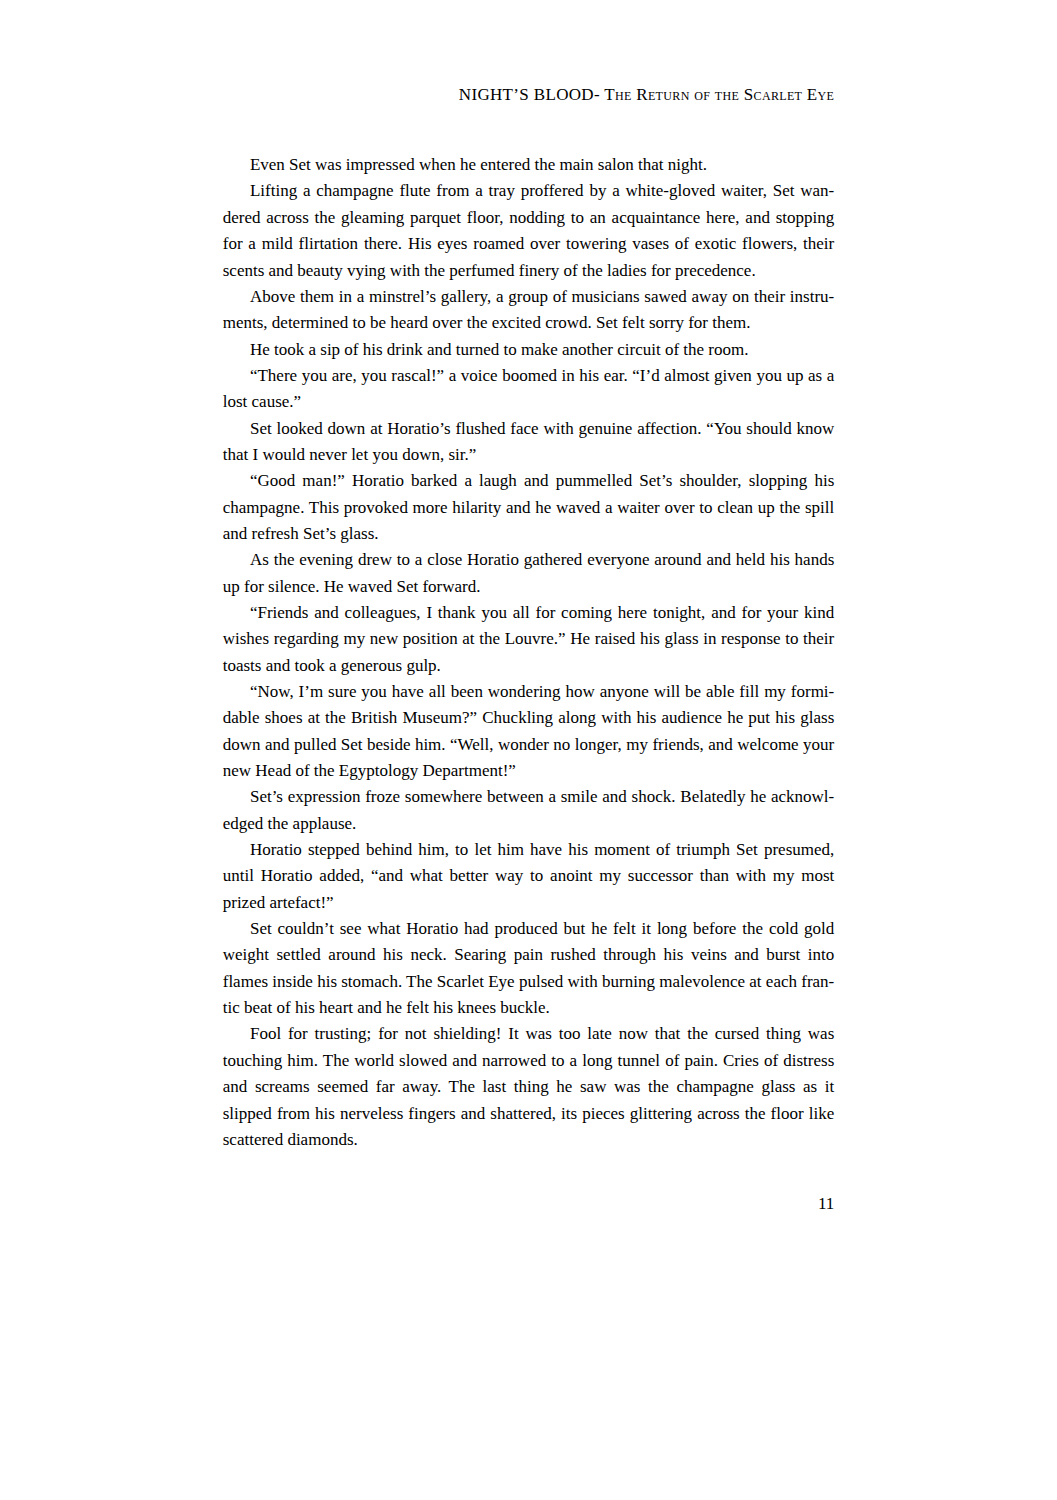Night’s Blood- The Return of the Scarlet Eye
Even Set was impressed when he entered the main salon that night.
Lifting a champagne flute from a tray proffered by a white-gloved waiter, Set wandered across the gleaming parquet floor, nodding to an acquaintance here, and stopping for a mild flirtation there. His eyes roamed over towering vases of exotic flowers, their scents and beauty vying with the perfumed finery of the ladies for precedence.
Above them in a minstrel’s gallery, a group of musicians sawed away on their instruments, determined to be heard over the excited crowd. Set felt sorry for them.
He took a sip of his drink and turned to make another circuit of the room.
“There you are, you rascal!” a voice boomed in his ear. “I’d almost given you up as a lost cause.”
Set looked down at Horatio’s flushed face with genuine affection. “You should know that I would never let you down, sir.”
“Good man!” Horatio barked a laugh and pummelled Set’s shoulder, slopping his champagne. This provoked more hilarity and he waved a waiter over to clean up the spill and refresh Set’s glass.
As the evening drew to a close Horatio gathered everyone around and held his hands up for silence. He waved Set forward.
“Friends and colleagues, I thank you all for coming here tonight, and for your kind wishes regarding my new position at the Louvre.” He raised his glass in response to their toasts and took a generous gulp.
“Now, I’m sure you have all been wondering how anyone will be able fill my formidable shoes at the British Museum?” Chuckling along with his audience he put his glass down and pulled Set beside him. “Well, wonder no longer, my friends, and welcome your new Head of the Egyptology Department!”
Set’s expression froze somewhere between a smile and shock. Belatedly he acknowledged the applause.
Horatio stepped behind him, to let him have his moment of triumph Set presumed, until Horatio added, “and what better way to anoint my successor than with my most prized artefact!”
Set couldn’t see what Horatio had produced but he felt it long before the cold gold weight settled around his neck. Searing pain rushed through his veins and burst into flames inside his stomach. The Scarlet Eye pulsed with burning malevolence at each frantic beat of his heart and he felt his knees buckle.
Fool for trusting; for not shielding! It was too late now that the cursed thing was touching him. The world slowed and narrowed to a long tunnel of pain. Cries of distress and screams seemed far away. The last thing he saw was the champagne glass as it slipped from his nerveless fingers and shattered, its pieces glittering across the floor like scattered diamonds.
11